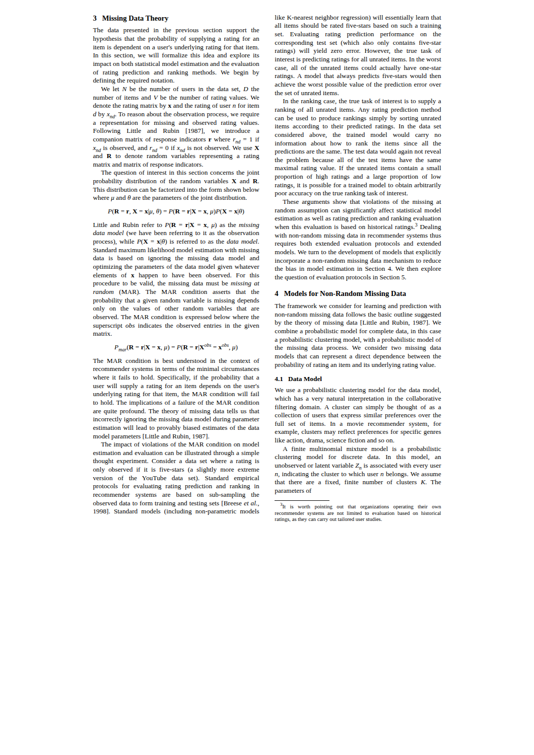3 Missing Data Theory
The data presented in the previous section support the hypothesis that the probability of supplying a rating for an item is dependent on a user's underlying rating for that item. In this section, we will formalize this idea and explore its impact on both statistical model estimation and the evaluation of rating prediction and ranking methods. We begin by defining the required notation.
We let N be the number of users in the data set, D the number of items and V be the number of rating values. We denote the rating matrix by x and the rating of user n for item d by xnd. To reason about the observation process, we require a representation for missing and observed rating values. Following Little and Rubin [1987], we introduce a companion matrix of response indicators r where rnd = 1 if xnd is observed, and rnd = 0 if xnd is not observed. We use X and R to denote random variables representing a rating matrix and matrix of response indicators.
The question of interest in this section concerns the joint probability distribution of the random variables X and R. This distribution can be factorized into the form shown below where μ and θ are the parameters of the joint distribution.
P(R = r, X = x|μ, θ) = P(R = r|X = x, μ)P(X = x|θ)
Little and Rubin refer to P(R = r|X = x, μ) as the missing data model (we have been referring to it as the observation process), while P(X = x|θ) is referred to as the data model. Standard maximum likelihood model estimation with missing data is based on ignoring the missing data model and optimizing the parameters of the data model given whatever elements of x happen to have been observed. For this procedure to be valid, the missing data must be missing at random (MAR). The MAR condition asserts that the probability that a given random variable is missing depends only on the values of other random variables that are observed. The MAR condition is expressed below where the superscript obs indicates the observed entries in the given matrix.
Pmar(R = r|X = x, μ) = P(R = r|Xobs = xobs, μ)
The MAR condition is best understood in the context of recommender systems in terms of the minimal circumstances where it fails to hold. Specifically, if the probability that a user will supply a rating for an item depends on the user's underlying rating for that item, the MAR condition will fail to hold. The implications of a failure of the MAR condition are quite profound. The theory of missing data tells us that incorrectly ignoring the missing data model during parameter estimation will lead to provably biased estimates of the data model parameters [Little and Rubin, 1987].
The impact of violations of the MAR condition on model estimation and evaluation can be illustrated through a simple thought experiment. Consider a data set where a rating is only observed if it is five-stars (a slightly more extreme version of the YouTube data set). Standard empirical protocols for evaluating rating prediction and ranking in recommender systems are based on sub-sampling the observed data to form training and testing sets [Breese et al., 1998]. Standard models (including non-parametric models like K-nearest neighbor regression) will essentially learn that all items should be rated five-stars based on such a training set. Evaluating rating prediction performance on the corresponding test set (which also only contains five-star ratings) will yield zero error. However, the true task of interest is predicting ratings for all unrated items. In the worst case, all of the unrated items could actually have one-star ratings. A model that always predicts five-stars would then achieve the worst possible value of the prediction error over the set of unrated items.
In the ranking case, the true task of interest is to supply a ranking of all unrated items. Any rating prediction method can be used to produce rankings simply by sorting unrated items according to their predicted ratings. In the data set considered above, the trained model would carry no information about how to rank the items since all the predictions are the same. The test data would again not reveal the problem because all of the test items have the same maximal rating value. If the unrated items contain a small proportion of high ratings and a large proportion of low ratings, it is possible for a trained model to obtain arbitrarily poor accuracy on the true ranking task of interest.
These arguments show that violations of the missing at random assumption can significantly affect statistical model estimation as well as rating prediction and ranking evaluation when this evaluation is based on historical ratings.3 Dealing with non-random missing data in recommender systems thus requires both extended evaluation protocols and extended models. We turn to the development of models that explicitly incorporate a non-random missing data mechanism to reduce the bias in model estimation in Section 4. We then explore the question of evaluation protocols in Section 5.
4 Models for Non-Random Missing Data
The framework we consider for learning and prediction with non-random missing data follows the basic outline suggested by the theory of missing data [Little and Rubin, 1987]. We combine a probabilistic model for complete data, in this case a probabilistic clustering model, with a probabilistic model of the missing data process. We consider two missing data models that can represent a direct dependence between the probability of rating an item and its underlying rating value.
4.1 Data Model
We use a probabilistic clustering model for the data model, which has a very natural interpretation in the collaborative filtering domain. A cluster can simply be thought of as a collection of users that express similar preferences over the full set of items. In a movie recommender system, for example, clusters may reflect preferences for specific genres like action, drama, science fiction and so on.
A finite multinomial mixture model is a probabilistic clustering model for discrete data. In this model, an unobserved or latent variable Zn is associated with every user n, indicating the cluster to which user n belongs. We assume that there are a fixed, finite number of clusters K. The parameters of
3It is worth pointing out that organizations operating their own recommender systems are not limited to evaluation based on historical ratings, as they can carry out tailored user studies.